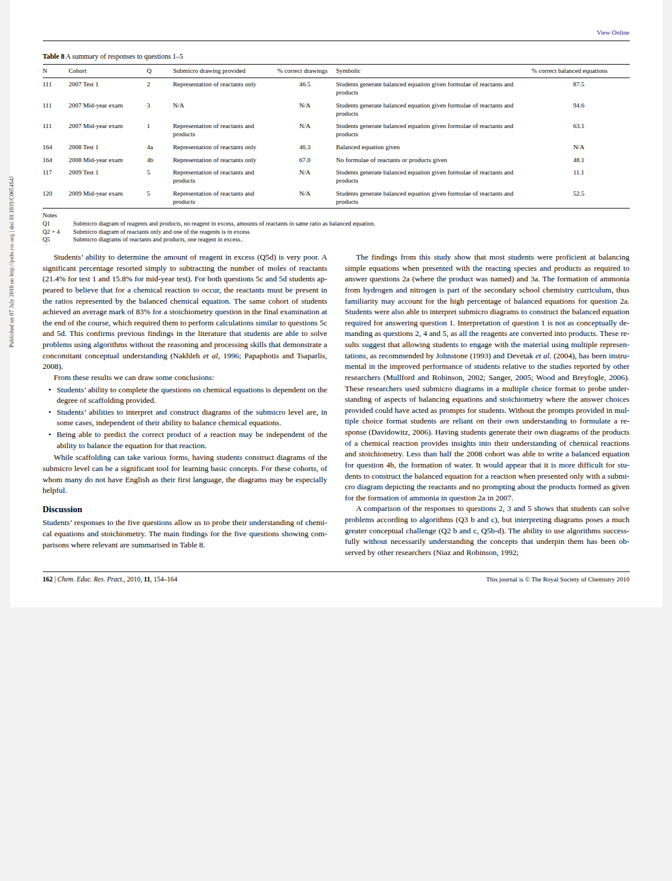Published on 07 July 2010 on http://pubs.rsc.org | doi:10.1039/C005464J
View Online
Table 8 A summary of responses to questions 1–5
| N | Cohort | Q | Submicro drawing provided | % correct drawings | Symbolic | % correct balanced equations |
| --- | --- | --- | --- | --- | --- | --- |
| 111 | 2007 Test 1 | 2 | Representation of reactants only | 46.5 | Students generate balanced equation given formulae of reactants and products | 87.5 |
| 111 | 2007 Mid-year exam | 3 | N/A | N/A | Students generate balanced equation given formulae of reactants and products | 94.6 |
| 111 | 2007 Mid-year exam | 1 | Representation of reactants and products | N/A | Students generate balanced equation given formulae of reactants and products | 63.1 |
| 164 | 2008 Test 1 | 4a | Representation of reactants only | 46.3 | Balanced equation given | N/A |
| 164 | 2008 Mid-year exam | 4b | Representation of reactants only | 67.0 | No formulae of reactants or products given | 48.1 |
| 117 | 2009 Test 1 | 5 | Representation of reactants and products | N/A | Students generate balanced equation given formulae of reactants and products | 11.1 |
| 120 | 2009 Mid-year exam | 5 | Representation of reactants and products | N/A | Students generate balanced equation given formulae of reactants and products | 52.5 |
Notes
Q1 Submicro diagram of reagents and products, no reagent in excess, amounts of reactants in same ratio as balanced equation.
Q2 + 4 Submicro diagram of reactants only and one of the reagents is in excess
Q5 Submicro diagrams of reactants and products, one reagent in excess..
Students’ ability to determine the amount of reagent in excess (Q5d) is very poor. A significant percentage resorted simply to subtracting the number of moles of reactants (21.4% for test 1 and 15.8% for mid-year test). For both questions 5c and 5d students appeared to believe that for a chemical reaction to occur, the reactants must be present in the ratios represented by the balanced chemical equation. The same cohort of students achieved an average mark of 83% for a stoichiometry question in the final examination at the end of the course, which required them to perform calculations similar to questions 5c and 5d. This confirms previous findings in the literature that students are able to solve problems using algorithms without the reasoning and processing skills that demonstrate a concomitant conceptual understanding (Nakhleh et al, 1996; Papaphotis and Tsaparlis, 2008).
From these results we can draw some conclusions:
Students’ ability to complete the questions on chemical equations is dependent on the degree of scaffolding provided.
Students’ abilities to interpret and construct diagrams of the submicro level are, in some cases, independent of their ability to balance chemical equations.
Being able to predict the correct product of a reaction may be independent of the ability to balance the equation for that reaction.
While scaffolding can take various forms, having students construct diagrams of the submicro level can be a significant tool for learning basic concepts. For these cohorts, of whom many do not have English as their first language, the diagrams may be especially helpful.
Discussion
Students’ responses to the five questions allow us to probe their understanding of chemical equations and stoichiometry. The main findings for the five questions showing comparisons where relevant are summarised in Table 8.
The findings from this study show that most students were proficient at balancing simple equations when presented with the reacting species and products as required to answer questions 2a (where the product was named) and 3a. The formation of ammonia from hydrogen and nitrogen is part of the secondary school chemistry curriculum, thus familiarity may account for the high percentage of balanced equations for question 2a. Students were also able to interpret submicro diagrams to construct the balanced equation required for answering question 1. Interpretation of question 1 is not as conceptually demanding as questions 2, 4 and 5, as all the reagents are converted into products. These results suggest that allowing students to engage with the material using multiple representations, as recommended by Johnstone (1993) and Devetak et al. (2004), has been instrumental in the improved performance of students relative to the studies reported by other researchers (Mullford and Robinson, 2002; Sanger, 2005; Wood and Breyfogle, 2006). These researchers used submicro diagrams in a multiple choice format to probe understanding of aspects of balancing equations and stoichiometry where the answer choices provided could have acted as prompts for students. Without the prompts provided in multiple choice format students are reliant on their own understanding to formulate a response (Davidowitz, 2006). Having students generate their own diagrams of the products of a chemical reaction provides insights into their understanding of chemical reactions and stoichiometry. Less than half the 2008 cohort was able to write a balanced equation for question 4b, the formation of water. It would appear that it is more difficult for students to construct the balanced equation for a reaction when presented only with a submicro diagram depicting the reactants and no prompting about the products formed as given for the formation of ammonia in question 2a in 2007.
A comparison of the responses to questions 2, 3 and 5 shows that students can solve problems according to algorithms (Q3 b and c), but interpreting diagrams poses a much greater conceptual challenge (Q2 b and c, Q5b-d). The ability to use algorithms successfully without necessarily understanding the concepts that underpin them has been observed by other researchers (Niaz and Robinson, 1992;
162 | Chem. Educ. Res. Pract., 2010, 11, 154–164
This journal is © The Royal Society of Chemistry 2010